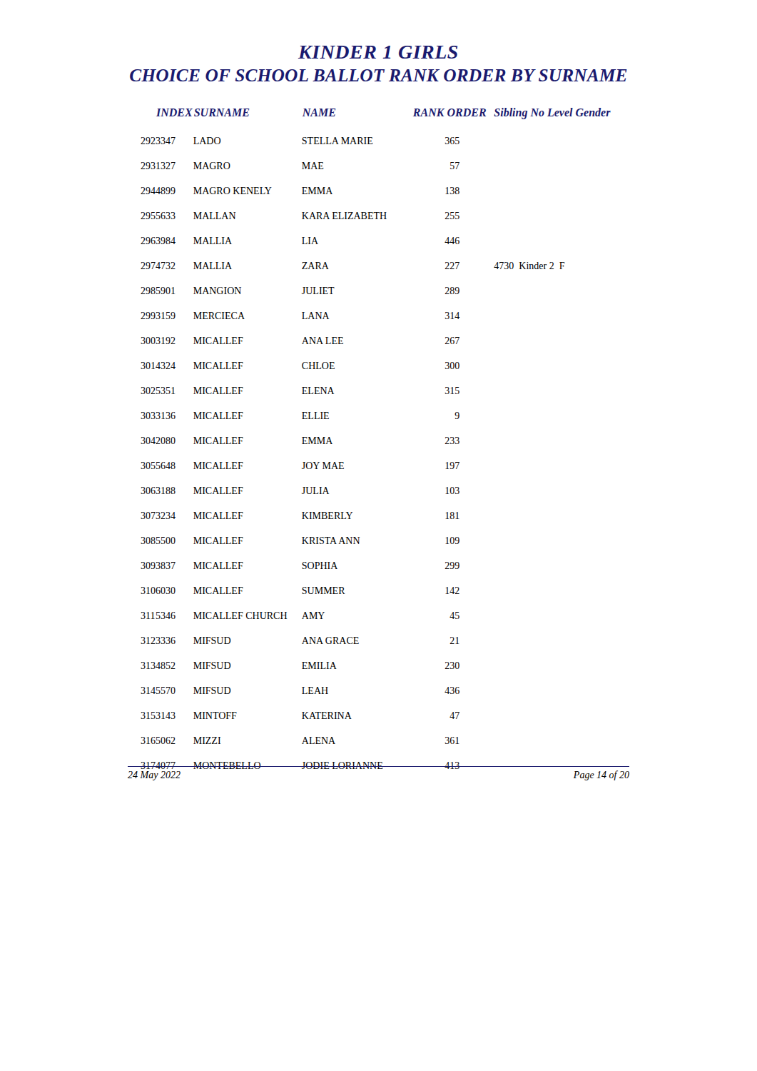KINDER 1 GIRLS
CHOICE OF SCHOOL BALLOT RANK ORDER BY SURNAME
| | INDEX | SURNAME | NAME | RANK ORDER | Sibling No Level Gender |
| --- | --- | --- | --- | --- | --- |
| 292 | 3347 | LADO | STELLA MARIE | 365 | |
| 293 | 1327 | MAGRO | MAE | 57 | |
| 294 | 4899 | MAGRO KENELY | EMMA | 138 | |
| 295 | 5633 | MALLAN | KARA ELIZABETH | 255 | |
| 296 | 3984 | MALLIA | LIA | 446 | |
| 297 | 4732 | MALLIA | ZARA | 227 | 4730 Kinder 2 F |
| 298 | 5901 | MANGION | JULIET | 289 | |
| 299 | 3159 | MERCIECA | LANA | 314 | |
| 300 | 3192 | MICALLEF | ANA LEE | 267 | |
| 301 | 4324 | MICALLEF | CHLOE | 300 | |
| 302 | 5351 | MICALLEF | ELENA | 315 | |
| 303 | 3136 | MICALLEF | ELLIE | 9 | |
| 304 | 2080 | MICALLEF | EMMA | 233 | |
| 305 | 5648 | MICALLEF | JOY MAE | 197 | |
| 306 | 3188 | MICALLEF | JULIA | 103 | |
| 307 | 3234 | MICALLEF | KIMBERLY | 181 | |
| 308 | 5500 | MICALLEF | KRISTA ANN | 109 | |
| 309 | 3837 | MICALLEF | SOPHIA | 299 | |
| 310 | 6030 | MICALLEF | SUMMER | 142 | |
| 311 | 5346 | MICALLEF CHURCH | AMY | 45 | |
| 312 | 3336 | MIFSUD | ANA GRACE | 21 | |
| 313 | 4852 | MIFSUD | EMILIA | 230 | |
| 314 | 5570 | MIFSUD | LEAH | 436 | |
| 315 | 3143 | MINTOFF | KATERINA | 47 | |
| 316 | 5062 | MIZZI | ALENA | 361 | |
| 317 | 4077 | MONTEBELLO | JODIE LORIANNE | 413 | |
24 May 2022 Page 14 of 20